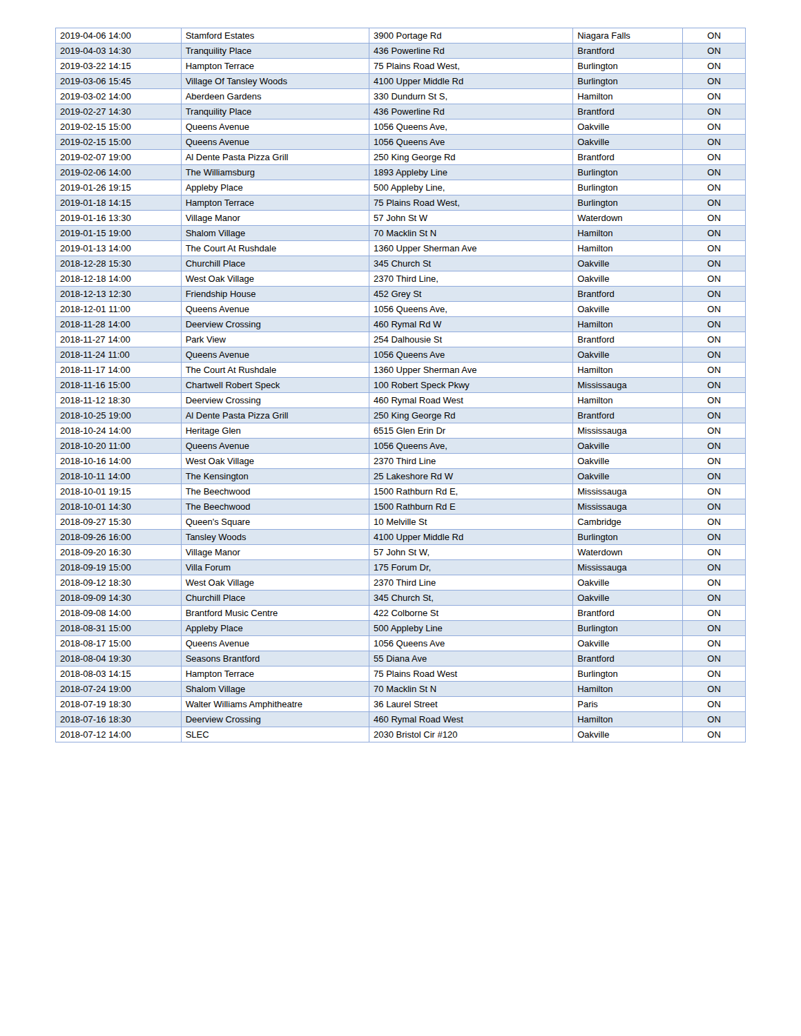| 2019-04-06 14:00 | Stamford Estates | 3900 Portage Rd | Niagara Falls | ON |
| 2019-04-03 14:30 | Tranquility Place | 436 Powerline Rd | Brantford | ON |
| 2019-03-22 14:15 | Hampton Terrace | 75 Plains Road West, | Burlington | ON |
| 2019-03-06 15:45 | Village Of Tansley Woods | 4100 Upper Middle Rd | Burlington | ON |
| 2019-03-02 14:00 | Aberdeen Gardens | 330 Dundurn St S, | Hamilton | ON |
| 2019-02-27 14:30 | Tranquility Place | 436 Powerline Rd | Brantford | ON |
| 2019-02-15 15:00 | Queens Avenue | 1056 Queens Ave, | Oakville | ON |
| 2019-02-15 15:00 | Queens Avenue | 1056 Queens Ave | Oakville | ON |
| 2019-02-07 19:00 | Al Dente Pasta Pizza Grill | 250 King George Rd | Brantford | ON |
| 2019-02-06 14:00 | The Williamsburg | 1893 Appleby Line | Burlington | ON |
| 2019-01-26 19:15 | Appleby Place | 500 Appleby Line, | Burlington | ON |
| 2019-01-18 14:15 | Hampton Terrace | 75 Plains Road West, | Burlington | ON |
| 2019-01-16 13:30 | Village Manor | 57 John St W | Waterdown | ON |
| 2019-01-15 19:00 | Shalom Village | 70 Macklin St N | Hamilton | ON |
| 2019-01-13 14:00 | The Court At Rushdale | 1360 Upper Sherman Ave | Hamilton | ON |
| 2018-12-28 15:30 | Churchill Place | 345 Church St | Oakville | ON |
| 2018-12-18 14:00 | West Oak Village | 2370 Third Line, | Oakville | ON |
| 2018-12-13 12:30 | Friendship House | 452 Grey St | Brantford | ON |
| 2018-12-01 11:00 | Queens Avenue | 1056 Queens Ave, | Oakville | ON |
| 2018-11-28 14:00 | Deerview Crossing | 460 Rymal Rd W | Hamilton | ON |
| 2018-11-27 14:00 | Park View | 254 Dalhousie St | Brantford | ON |
| 2018-11-24 11:00 | Queens Avenue | 1056 Queens Ave | Oakville | ON |
| 2018-11-17 14:00 | The Court At Rushdale | 1360 Upper Sherman Ave | Hamilton | ON |
| 2018-11-16 15:00 | Chartwell Robert Speck | 100 Robert Speck Pkwy | Mississauga | ON |
| 2018-11-12 18:30 | Deerview Crossing | 460 Rymal Road West | Hamilton | ON |
| 2018-10-25 19:00 | Al Dente Pasta Pizza Grill | 250 King George Rd | Brantford | ON |
| 2018-10-24 14:00 | Heritage Glen | 6515 Glen Erin Dr | Mississauga | ON |
| 2018-10-20 11:00 | Queens Avenue | 1056 Queens Ave, | Oakville | ON |
| 2018-10-16 14:00 | West Oak Village | 2370 Third Line | Oakville | ON |
| 2018-10-11 14:00 | The Kensington | 25 Lakeshore Rd W | Oakville | ON |
| 2018-10-01 19:15 | The Beechwood | 1500 Rathburn Rd E, | Mississauga | ON |
| 2018-10-01 14:30 | The Beechwood | 1500 Rathburn Rd E | Mississauga | ON |
| 2018-09-27 15:30 | Queen's Square | 10 Melville St | Cambridge | ON |
| 2018-09-26 16:00 | Tansley Woods | 4100 Upper Middle Rd | Burlington | ON |
| 2018-09-20 16:30 | Village Manor | 57 John St W, | Waterdown | ON |
| 2018-09-19 15:00 | Villa Forum | 175 Forum Dr, | Mississauga | ON |
| 2018-09-12 18:30 | West Oak Village | 2370 Third Line | Oakville | ON |
| 2018-09-09 14:30 | Churchill Place | 345 Church St, | Oakville | ON |
| 2018-09-08 14:00 | Brantford Music Centre | 422 Colborne St | Brantford | ON |
| 2018-08-31 15:00 | Appleby Place | 500 Appleby Line | Burlington | ON |
| 2018-08-17 15:00 | Queens Avenue | 1056 Queens Ave | Oakville | ON |
| 2018-08-04 19:30 | Seasons Brantford | 55 Diana Ave | Brantford | ON |
| 2018-08-03 14:15 | Hampton Terrace | 75 Plains Road West | Burlington | ON |
| 2018-07-24 19:00 | Shalom Village | 70 Macklin St N | Hamilton | ON |
| 2018-07-19 18:30 | Walter Williams Amphitheatre | 36 Laurel Street | Paris | ON |
| 2018-07-16 18:30 | Deerview Crossing | 460 Rymal Road West | Hamilton | ON |
| 2018-07-12 14:00 | SLEC | 2030 Bristol Cir #120 | Oakville | ON |